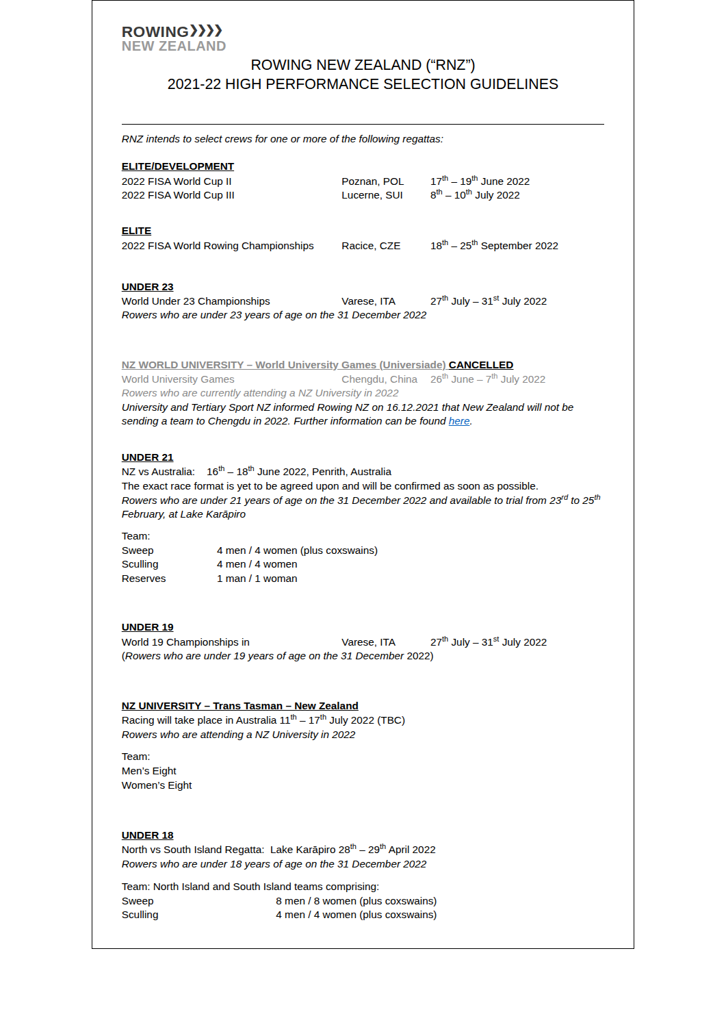ROWING❯❯❯❯
NEW ZEALAND
ROWING NEW ZEALAND (“RNZ”)
2021-22 HIGH PERFORMANCE SELECTION GUIDELINES
RNZ intends to select crews for one or more of the following regattas:
ELITE/DEVELOPMENT
| 2022 FISA World Cup II | Poznan, POL | 17 th – 19 th June 2022 |
| 2022 FISA World Cup III | Lucerne, SUI | 8 th – 10 th July 2022 |
ELITE
| 2022 FISA World Rowing Championships | Racice, CZE | 18 th – 25 th September 2022 |
UNDER 23
| World Under 23 Championships | Varese, ITA | 27 th July – 31 st July 2022 |
Rowers who are under 23 years of age on the 31 December 2022
NZ WORLD UNIVERSITY – World University Games (Universiade) CANCELLED
| World University Games | Chengdu, China | 26 th June – 7 th July 2022 |
Rowers who are currently attending a NZ University in 2022
University and Tertiary Sport NZ informed Rowing NZ on 16.12.2021 that New Zealand will not be sending a team to Chengdu in 2022. Further information can be found here.
UNDER 21
NZ vs Australia: 16th – 18th June 2022, Penrith, Australia
The exact race format is yet to be agreed upon and will be confirmed as soon as possible.
Rowers who are under 21 years of age on the 31 December 2022 and available to trial from 23rd to 25th February, at Lake Karāpiro
Team:
| Sweep | 4 men / 4 women (plus coxswains) |
| Sculling | 4 men / 4 women |
| Reserves | 1 man / 1 woman |
UNDER 19
| World 19 Championships in | Varese, ITA | 27 th July – 31 st July 2022 |
(Rowers who are under 19 years of age on the 31 December 2022)
NZ UNIVERSITY – Trans Tasman – New Zealand
Racing will take place in Australia 11th – 17th July 2022 (TBC)
Rowers who are attending a NZ University in 2022
Team:
Men’s Eight
Women’s Eight
UNDER 18
North vs South Island Regatta: Lake Karāpiro 28th – 29th April 2022
Rowers who are under 18 years of age on the 31 December 2022
Team: North Island and South Island teams comprising:
| Sweep | 8 men / 8 women (plus coxswains) |
| Sculling | 4 men / 4 women (plus coxswains) |